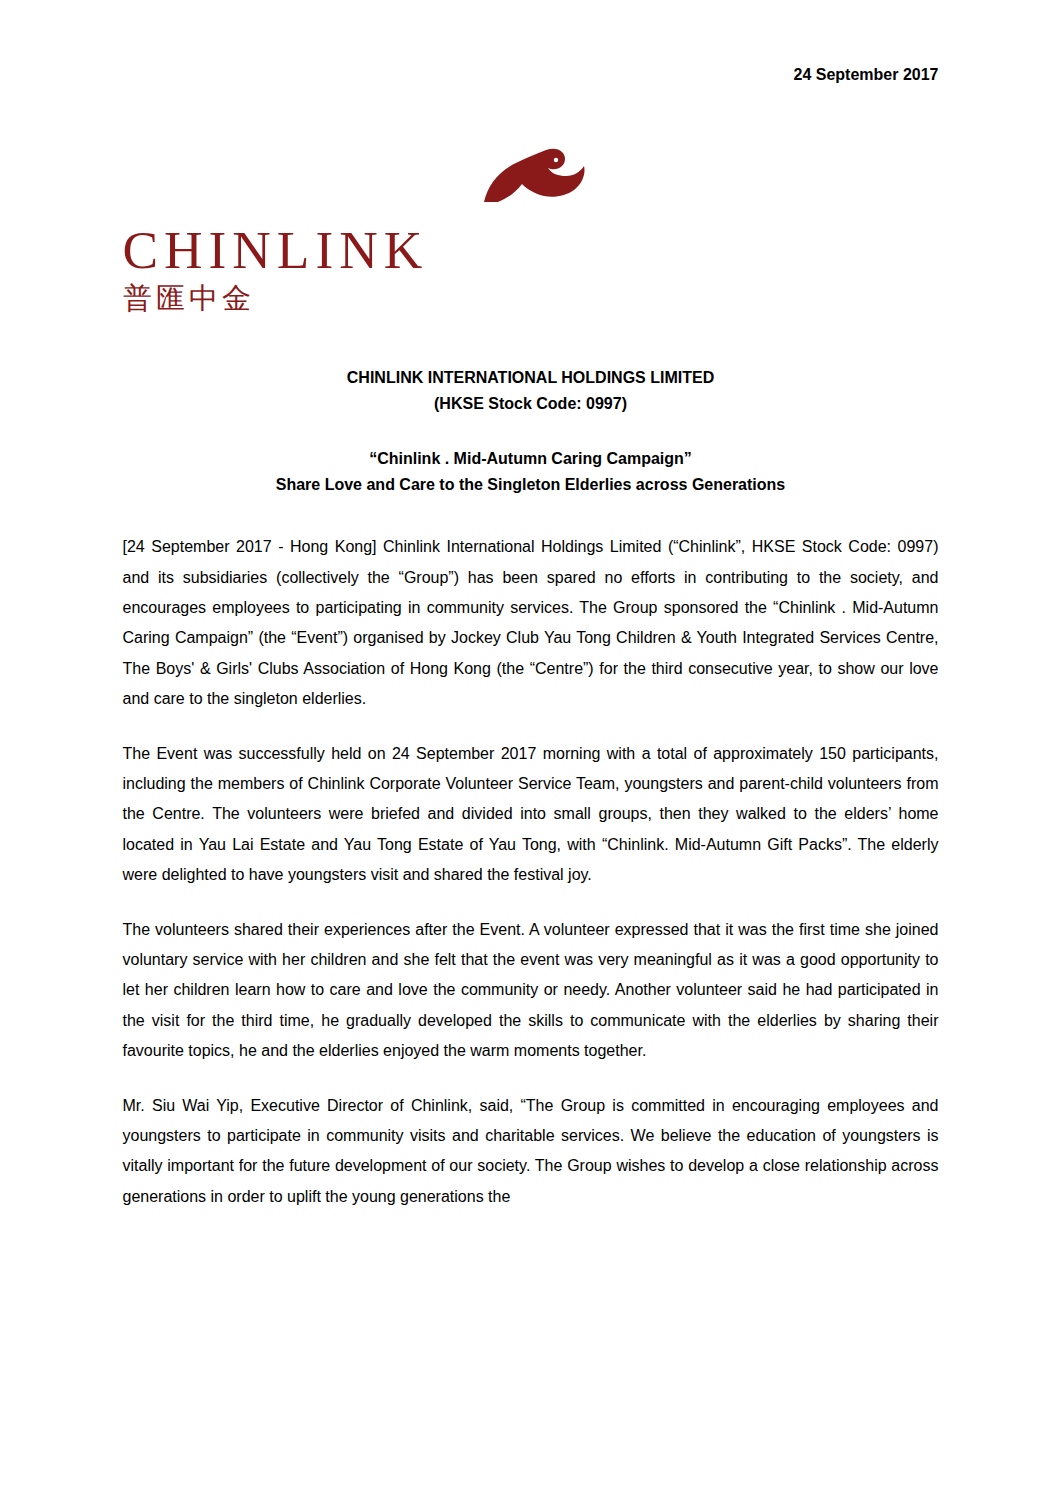24 September 2017
CHINLINK
普匯中金
CHINLINK INTERNATIONAL HOLDINGS LIMITED
(HKSE Stock Code: 0997)
“Chinlink . Mid-Autumn Caring Campaign”
Share Love and Care to the Singleton Elderlies across Generations
[24 September 2017 - Hong Kong] Chinlink International Holdings Limited (“Chinlink”, HKSE Stock Code: 0997) and its subsidiaries (collectively the “Group”) has been spared no efforts in contributing to the society, and encourages employees to participating in community services. The Group sponsored the “Chinlink . Mid-Autumn Caring Campaign” (the “Event”) organised by Jockey Club Yau Tong Children & Youth Integrated Services Centre, The Boys' & Girls' Clubs Association of Hong Kong (the “Centre”) for the third consecutive year, to show our love and care to the singleton elderlies.
The Event was successfully held on 24 September 2017 morning with a total of approximately 150 participants, including the members of Chinlink Corporate Volunteer Service Team, youngsters and parent-child volunteers from the Centre. The volunteers were briefed and divided into small groups, then they walked to the elders’ home located in Yau Lai Estate and Yau Tong Estate of Yau Tong, with “Chinlink. Mid-Autumn Gift Packs”. The elderly were delighted to have youngsters visit and shared the festival joy.
The volunteers shared their experiences after the Event. A volunteer expressed that it was the first time she joined voluntary service with her children and she felt that the event was very meaningful as it was a good opportunity to let her children learn how to care and love the community or needy. Another volunteer said he had participated in the visit for the third time, he gradually developed the skills to communicate with the elderlies by sharing their favourite topics, he and the elderlies enjoyed the warm moments together.
Mr. Siu Wai Yip, Executive Director of Chinlink, said, “The Group is committed in encouraging employees and youngsters to participate in community visits and charitable services. We believe the education of youngsters is vitally important for the future development of our society. The Group wishes to develop a close relationship across generations in order to uplift the young generations the